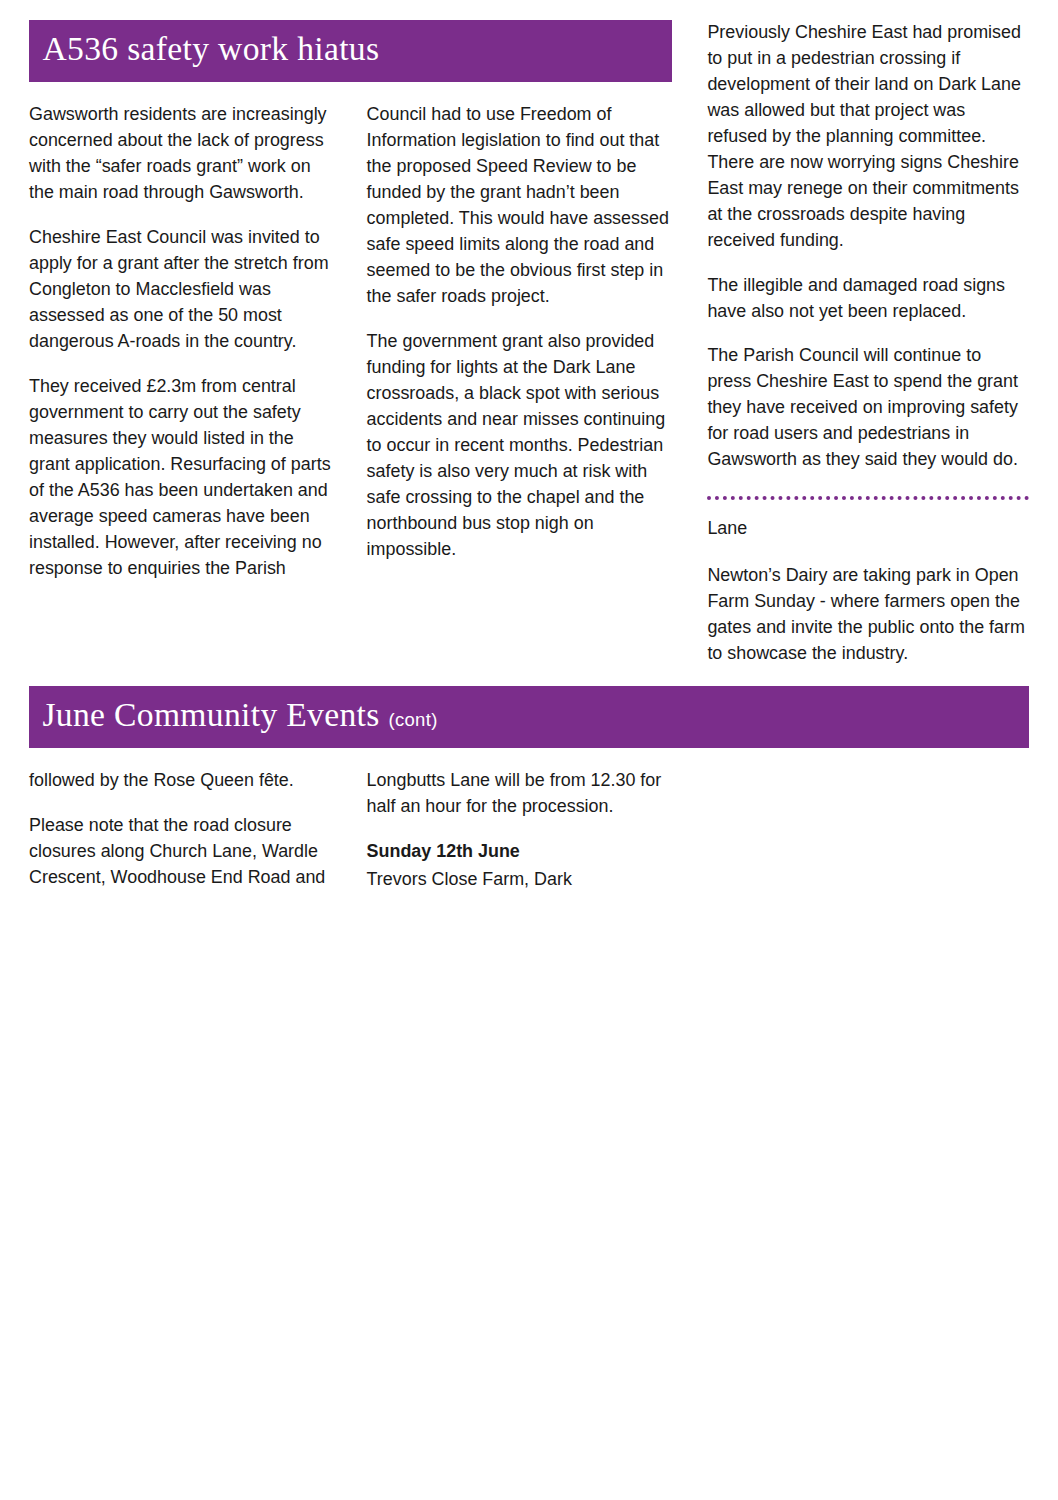A536 safety work hiatus
Gawsworth residents are increasingly concerned about the lack of progress with the “safer roads grant” work on the main road through Gawsworth.
Cheshire East Council was invited to apply for a grant after the stretch from Congleton to Macclesfield was assessed as one of the 50 most dangerous A-roads in the country.
They received £2.3m from central government to carry out the safety measures they would listed in the grant application. Resurfacing of parts of the A536 has been undertaken and average speed cameras have been installed. However, after receiving no response to enquiries the Parish Council had to use Freedom of Information legislation to find out that the proposed Speed Review to be funded by the grant hadn’t been completed. This would have assessed safe speed limits along the road and seemed to be the obvious first step in the safer roads project.
The government grant also provided funding for lights at the Dark Lane crossroads, a black spot with serious accidents and near misses continuing to occur in recent months. Pedestrian safety is also very much at risk with safe crossing to the chapel and the northbound bus stop nigh on impossible.
Previously Cheshire East had promised to put in a pedestrian crossing if development of their land on Dark Lane was allowed but that project was refused by the planning committee. There are now worrying signs Cheshire East may renege on their commitments at the crossroads despite having received funding.
The illegible and damaged road signs have also not yet been replaced.
The Parish Council will continue to press Cheshire East to spend the grant they have received on improving safety for road users and pedestrians in Gawsworth as they said they would do.
Lane
Newton’s Dairy are taking park in Open Farm Sunday - where farmers open the gates and invite the public onto the farm to showcase the industry.
June Community Events (cont)
followed by the Rose Queen fête.
Please note that the road closure closures along Church Lane, Wardle Crescent, Woodhouse End Road and Longbutts Lane will be from 12.30 for half an hour for the procession.
Sunday 12th June
Trevors Close Farm, Dark